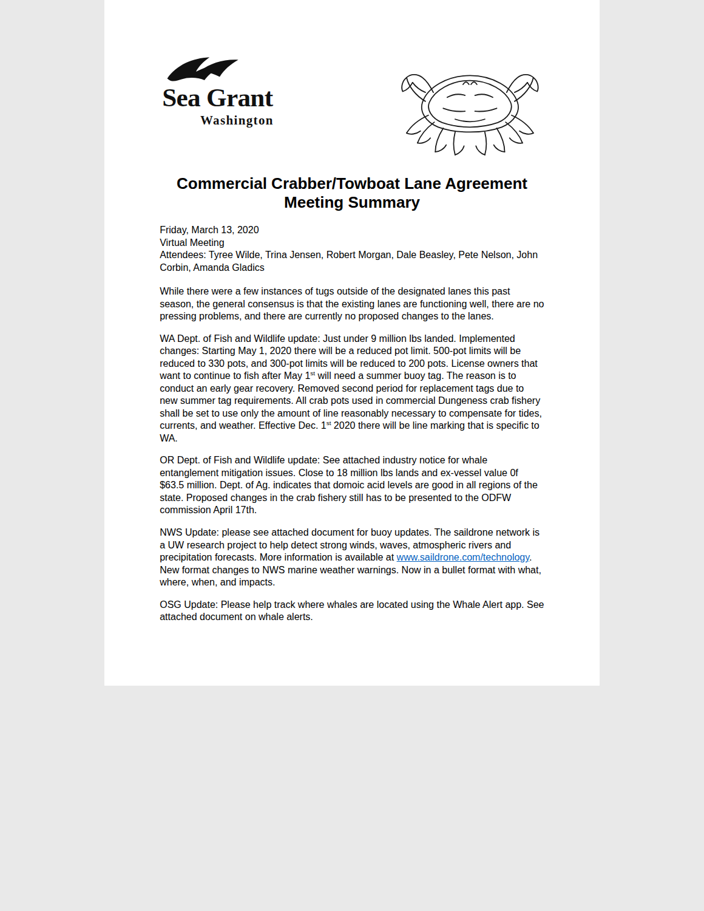Washington Sea Grant Sea Grant Washington
Dungeness crab
Commercial Crabber/Towboat Lane Agreement
Meeting Summary
Friday, March 13, 2020 Virtual Meeting Attendees: Tyree Wilde, Trina Jensen, Robert Morgan, Dale Beasley, Pete Nelson, John Corbin, Amanda Gladics
While there were a few instances of tugs outside of the designated lanes this past season, the general consensus is that the existing lanes are functioning well, there are no pressing problems, and there are currently no proposed changes to the lanes.
WA Dept. of Fish and Wildlife update: Just under 9 million lbs landed. Implemented changes: Starting May 1, 2020 there will be a reduced pot limit. 500-pot limits will be reduced to 330 pots, and 300-pot limits will be reduced to 200 pots. License owners that want to continue to fish after May 1st will need a summer buoy tag. The reason is to conduct an early gear recovery. Removed second period for replacement tags due to new summer tag requirements. All crab pots used in commercial Dungeness crab fishery shall be set to use only the amount of line reasonably necessary to compensate for tides, currents, and weather. Effective Dec. 1st 2020 there will be line marking that is specific to WA.
OR Dept. of Fish and Wildlife update: See attached industry notice for whale entanglement mitigation issues. Close to 18 million lbs lands and ex-vessel value 0f $63.5 million. Dept. of Ag. indicates that domoic acid levels are good in all regions of the state. Proposed changes in the crab fishery still has to be presented to the ODFW commission April 17th.
NWS Update: please see attached document for buoy updates. The saildrone network is a UW research project to help detect strong winds, waves, atmospheric rivers and precipitation forecasts. More information is available at www.saildrone.com/technology. New format changes to NWS marine weather warnings. Now in a bullet format with what, where, when, and impacts.
OSG Update: Please help track where whales are located using the Whale Alert app. See attached document on whale alerts.